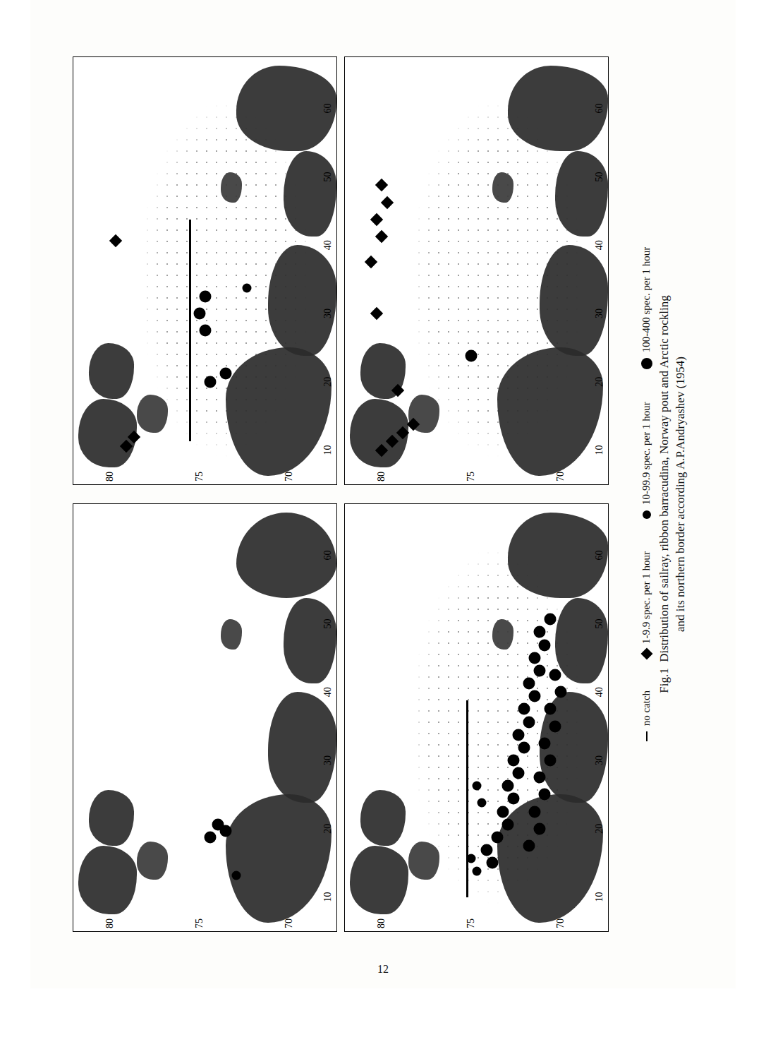Raja lintea
80
75
70
10
20
30
40
50
60
Arctozenus (Notolepis) rissoi
80
75
70
10
20
30
40
50
60
Trisopterus esmarkii
80
75
70
10
20
30
40
50
60
Gaidropsarus argentatus
80
75
70
10
20
30
40
50
60
no catch
1-9.9 spec. per 1 hour
10-99.9 spec. per 1 hour
100-400 spec. per 1 hour
Fig.1 Distribution of sailray, ribbon barracudina, Norway pout and Arctic rockling
and its northern border according A.P.Andryashev (1954)
12